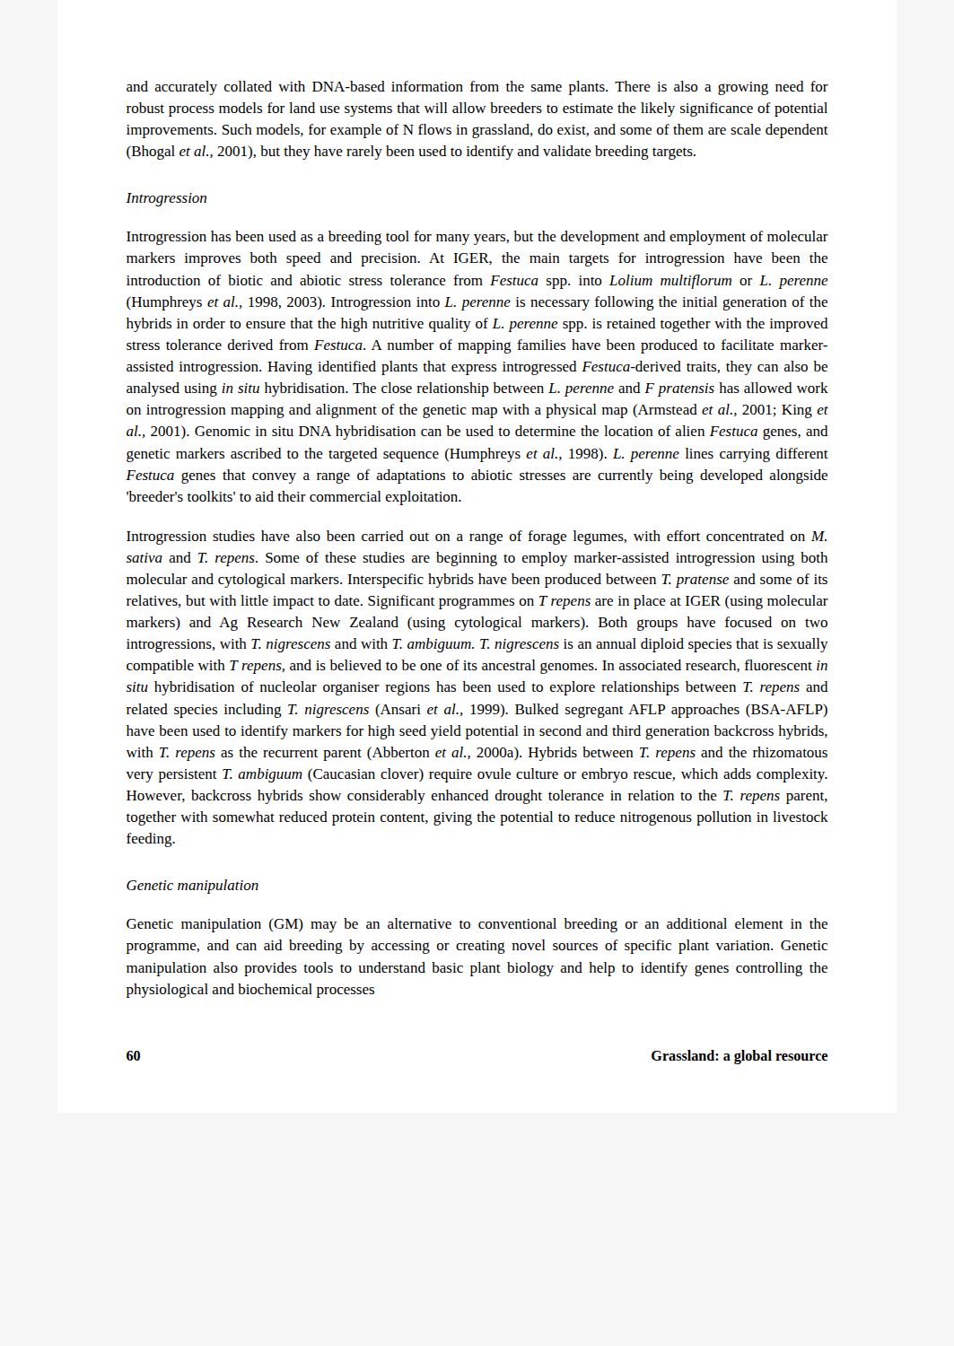and accurately collated with DNA-based information from the same plants. There is also a growing need for robust process models for land use systems that will allow breeders to estimate the likely significance of potential improvements. Such models, for example of N flows in grassland, do exist, and some of them are scale dependent (Bhogal et al., 2001), but they have rarely been used to identify and validate breeding targets.
Introgression
Introgression has been used as a breeding tool for many years, but the development and employment of molecular markers improves both speed and precision. At IGER, the main targets for introgression have been the introduction of biotic and abiotic stress tolerance from Festuca spp. into Lolium multiflorum or L. perenne (Humphreys et al., 1998, 2003). Introgression into L. perenne is necessary following the initial generation of the hybrids in order to ensure that the high nutritive quality of L. perenne spp. is retained together with the improved stress tolerance derived from Festuca. A number of mapping families have been produced to facilitate marker-assisted introgression. Having identified plants that express introgressed Festuca-derived traits, they can also be analysed using in situ hybridisation. The close relationship between L. perenne and F pratensis has allowed work on introgression mapping and alignment of the genetic map with a physical map (Armstead et al., 2001; King et al., 2001). Genomic in situ DNA hybridisation can be used to determine the location of alien Festuca genes, and genetic markers ascribed to the targeted sequence (Humphreys et al., 1998). L. perenne lines carrying different Festuca genes that convey a range of adaptations to abiotic stresses are currently being developed alongside 'breeder's toolkits' to aid their commercial exploitation.
Introgression studies have also been carried out on a range of forage legumes, with effort concentrated on M. sativa and T. repens. Some of these studies are beginning to employ marker-assisted introgression using both molecular and cytological markers. Interspecific hybrids have been produced between T. pratense and some of its relatives, but with little impact to date. Significant programmes on T repens are in place at IGER (using molecular markers) and Ag Research New Zealand (using cytological markers). Both groups have focused on two introgressions, with T. nigrescens and with T. ambiguum. T. nigrescens is an annual diploid species that is sexually compatible with T repens, and is believed to be one of its ancestral genomes. In associated research, fluorescent in situ hybridisation of nucleolar organiser regions has been used to explore relationships between T. repens and related species including T. nigrescens (Ansari et al., 1999). Bulked segregant AFLP approaches (BSA-AFLP) have been used to identify markers for high seed yield potential in second and third generation backcross hybrids, with T. repens as the recurrent parent (Abberton et al., 2000a). Hybrids between T. repens and the rhizomatous very persistent T. ambiguum (Caucasian clover) require ovule culture or embryo rescue, which adds complexity. However, backcross hybrids show considerably enhanced drought tolerance in relation to the T. repens parent, together with somewhat reduced protein content, giving the potential to reduce nitrogenous pollution in livestock feeding.
Genetic manipulation
Genetic manipulation (GM) may be an alternative to conventional breeding or an additional element in the programme, and can aid breeding by accessing or creating novel sources of specific plant variation. Genetic manipulation also provides tools to understand basic plant biology and help to identify genes controlling the physiological and biochemical processes
60 Grassland: a global resource